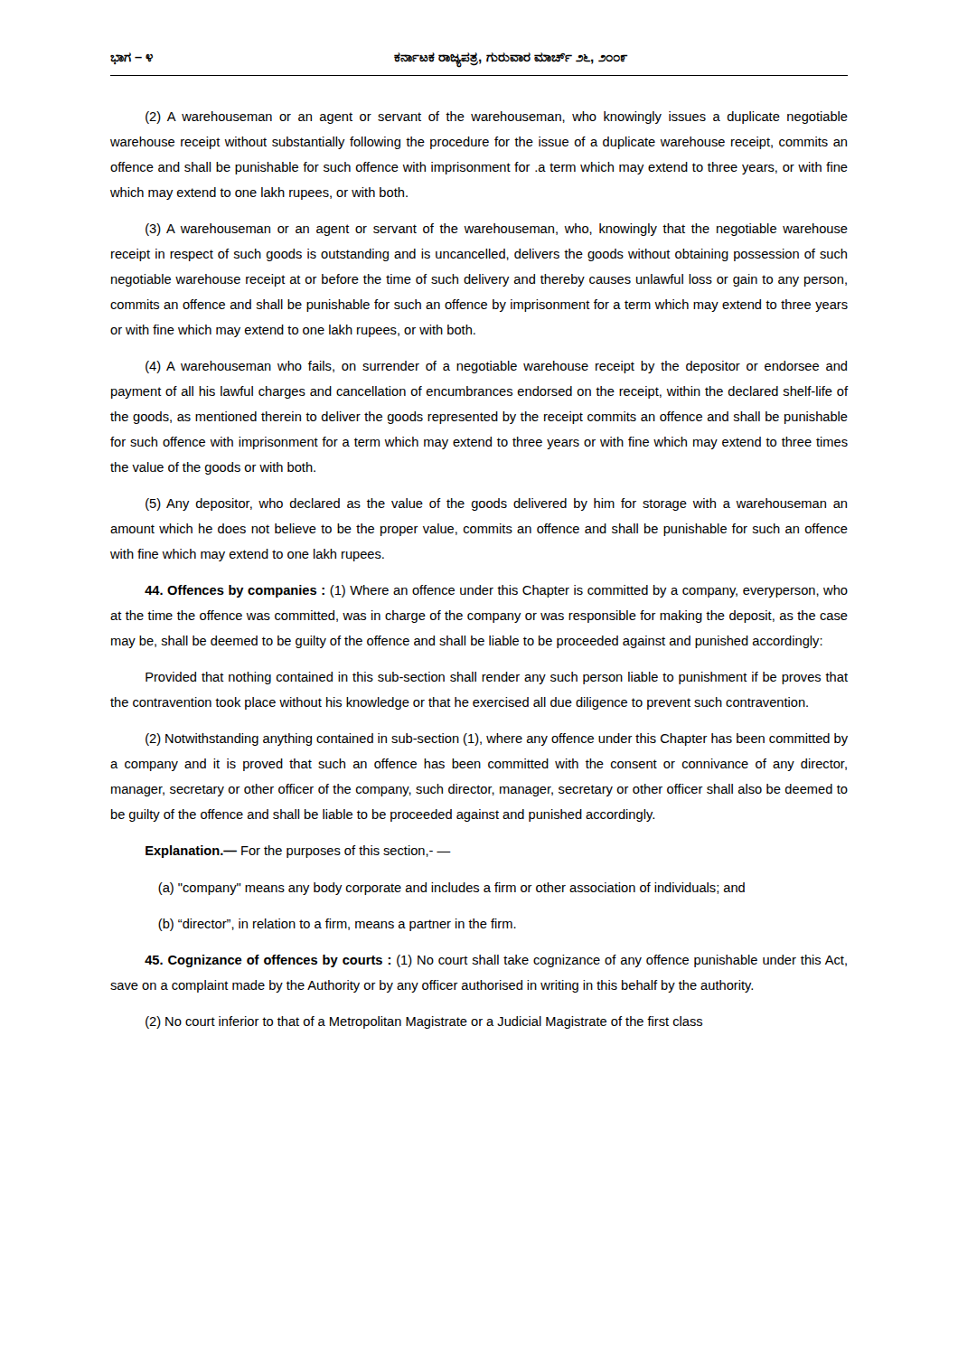ಭಾಗ – ೪ ಕರ್ನಾಟಕ ರಾಜ್ಯಪತ್ರ, ಗುರುವಾರ ಮಾರ್ಚ್ ೨೬, ೨೦೦೯
(2) A warehouseman or an agent or servant of the warehouseman, who knowingly issues a duplicate negotiable warehouse receipt without substantially following the procedure for the issue of a duplicate warehouse receipt, commits an offence and shall be punishable for such offence with imprisonment for .a term which may extend to three years, or with fine which may extend to one lakh rupees, or with both.
(3) A warehouseman or an agent or servant of the warehouseman, who, knowingly that the negotiable warehouse receipt in respect of such goods is outstanding and is uncancelled, delivers the goods without obtaining possession of such negotiable warehouse receipt at or before the time of such delivery and thereby causes unlawful loss or gain to any person, commits an offence and shall be punishable for such an offence by imprisonment for a term which may extend to three years or with fine which may extend to one lakh rupees, or with both.
(4) A warehouseman who fails, on surrender of a negotiable warehouse receipt by the depositor or endorsee and payment of all his lawful charges and cancellation of encumbrances endorsed on the receipt, within the declared shelf-life of the goods, as mentioned therein to deliver the goods represented by the receipt commits an offence and shall be punishable for such offence with imprisonment for a term which may extend to three years or with fine which may extend to three times the value of the goods or with both.
(5) Any depositor, who declared as the value of the goods delivered by him for storage with a warehouseman an amount which he does not believe to be the proper value, commits an offence and shall be punishable for such an offence with fine which may extend to one lakh rupees.
44. Offences by companies : (1) Where an offence under this Chapter is committed by a company, everyperson, who at the time the offence was committed, was in charge of the company or was responsible for making the deposit, as the case may be, shall be deemed to be guilty of the offence and shall be liable to be proceeded against and punished accordingly:
Provided that nothing contained in this sub-section shall render any such person liable to punishment if be proves that the contravention took place without his knowledge or that he exercised all due diligence to prevent such contravention.
(2) Notwithstanding anything contained in sub-section (1), where any offence under this Chapter has been committed by a company and it is proved that such an offence has been committed with the consent or connivance of any director, manager, secretary or other officer of the company, such director, manager, secretary or other officer shall also be deemed to be guilty of the offence and shall be liable to be proceeded against and punished accordingly.
Explanation.— For the purposes of this section,- —
(a) "company" means any body corporate and includes a firm or other association of individuals; and
(b) “director”, in relation to a firm, means a partner in the firm.
45. Cognizance of offences by courts : (1) No court shall take cognizance of any offence punishable under this Act, save on a complaint made by the Authority or by any officer authorised in writing in this behalf by the authority.
(2) No court inferior to that of a Metropolitan Magistrate or a Judicial Magistrate of the first class